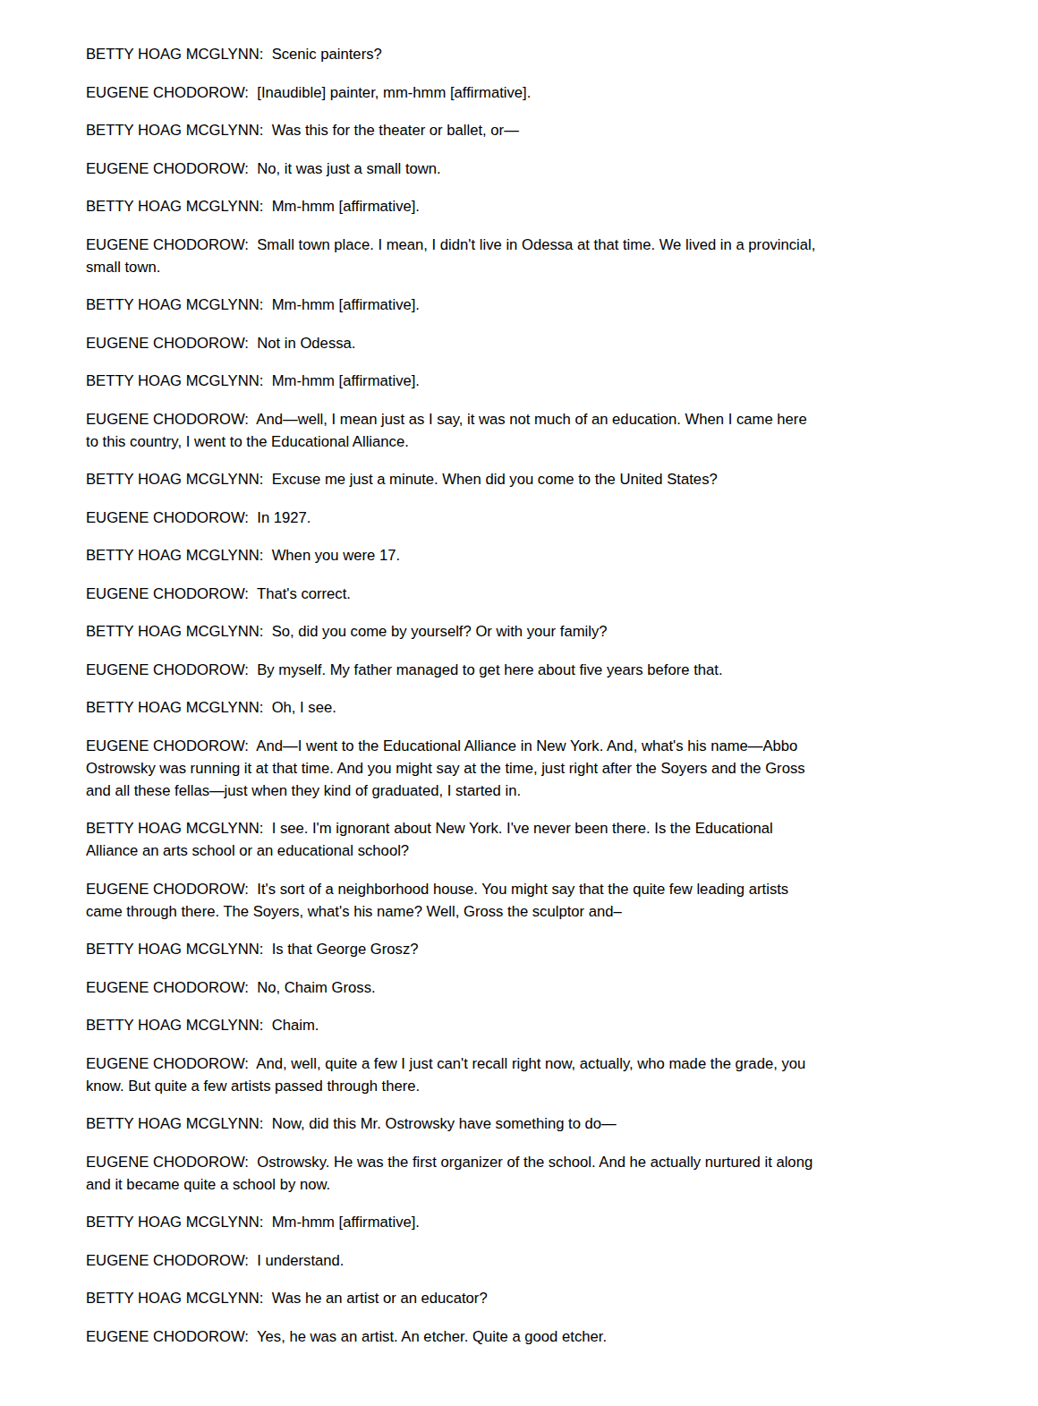Betty Hoag McGlynn: Scenic painters?
Eugene Chodorow: [Inaudible] painter, mm-hmm [affirmative].
Betty Hoag McGlynn: Was this for the theater or ballet, or—
Eugene Chodorow: No, it was just a small town.
Betty Hoag McGlynn: Mm-hmm [affirmative].
Eugene Chodorow: Small town place. I mean, I didn't live in Odessa at that time. We lived in a provincial, small town.
Betty Hoag McGlynn: Mm-hmm [affirmative].
Eugene Chodorow: Not in Odessa.
Betty Hoag McGlynn: Mm-hmm [affirmative].
Eugene Chodorow: And—well, I mean just as I say, it was not much of an education. When I came here to this country, I went to the Educational Alliance.
Betty Hoag McGlynn: Excuse me just a minute. When did you come to the United States?
Eugene Chodorow: In 1927.
Betty Hoag McGlynn: When you were 17.
Eugene Chodorow: That's correct.
Betty Hoag McGlynn: So, did you come by yourself? Or with your family?
Eugene Chodorow: By myself. My father managed to get here about five years before that.
Betty Hoag McGlynn: Oh, I see.
Eugene Chodorow: And—I went to the Educational Alliance in New York. And, what's his name—Abbo Ostrowsky was running it at that time. And you might say at the time, just right after the Soyers and the Gross and all these fellas—just when they kind of graduated, I started in.
Betty Hoag McGlynn: I see. I'm ignorant about New York. I've never been there. Is the Educational Alliance an arts school or an educational school?
Eugene Chodorow: It's sort of a neighborhood house. You might say that the quite few leading artists came through there. The Soyers, what's his name? Well, Gross the sculptor and–
Betty Hoag McGlynn: Is that George Grosz?
Eugene Chodorow: No, Chaim Gross.
Betty Hoag McGlynn: Chaim.
Eugene Chodorow: And, well, quite a few I just can't recall right now, actually, who made the grade, you know. But quite a few artists passed through there.
Betty Hoag McGlynn: Now, did this Mr. Ostrowsky have something to do—
Eugene Chodorow: Ostrowsky. He was the first organizer of the school. And he actually nurtured it along and it became quite a school by now.
Betty Hoag McGlynn: Mm-hmm [affirmative].
Eugene Chodorow: I understand.
Betty Hoag McGlynn: Was he an artist or an educator?
Eugene Chodorow: Yes, he was an artist. An etcher. Quite a good etcher.